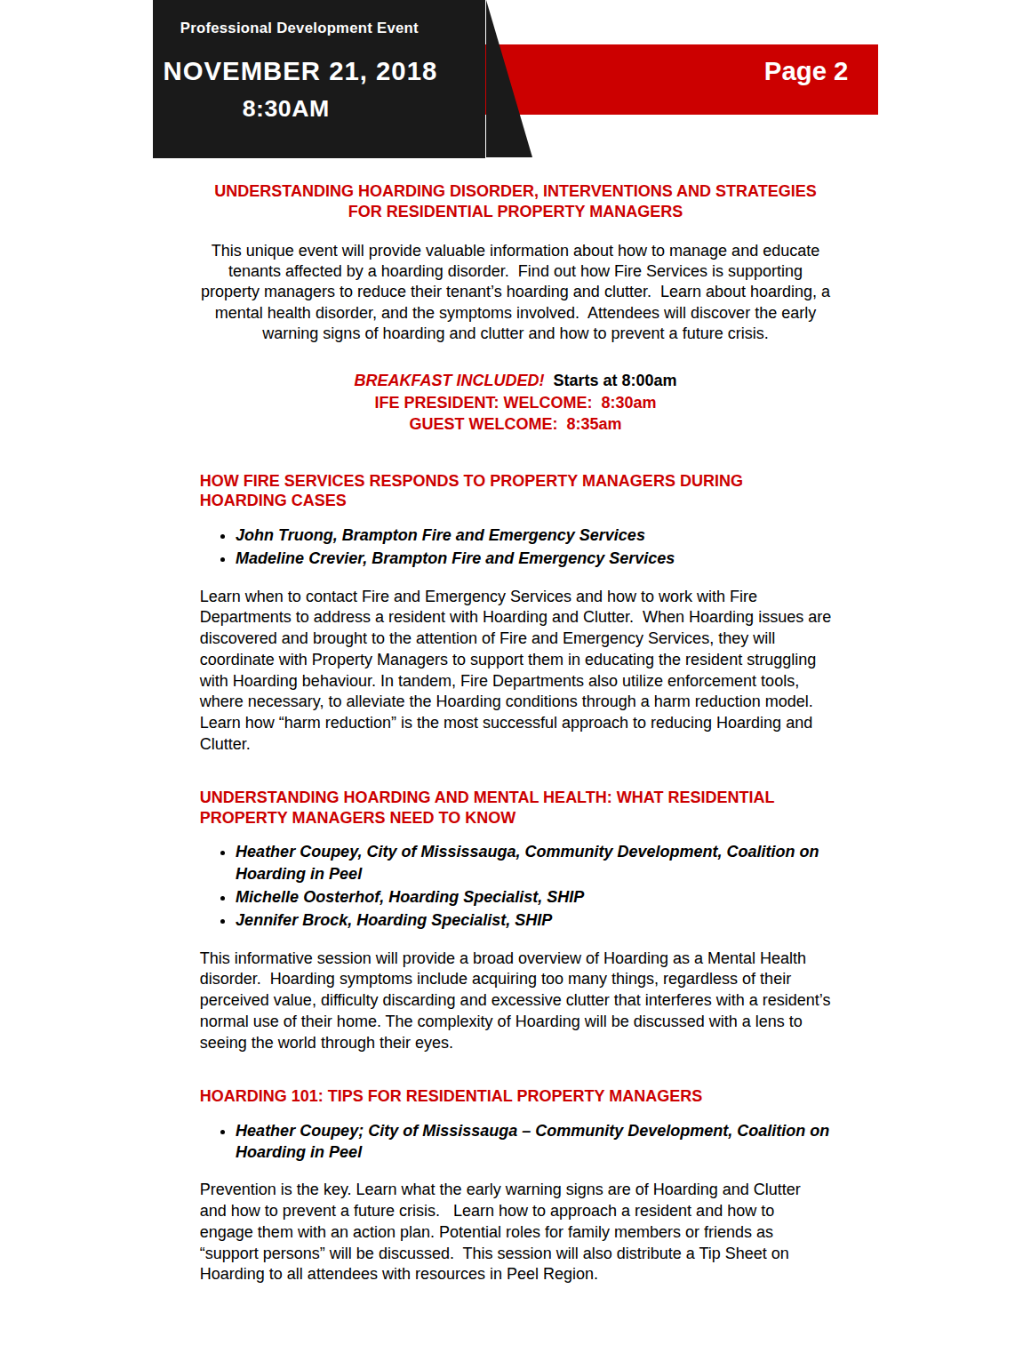Professional Development Event
NOVEMBER 21, 2018
8:30AM
Page 2
UNDERSTANDING HOARDING DISORDER, INTERVENTIONS AND STRATEGIES
FOR RESIDENTIAL PROPERTY MANAGERS
This unique event will provide valuable information about how to manage and educate tenants affected by a hoarding disorder. Find out how Fire Services is supporting property managers to reduce their tenant’s hoarding and clutter. Learn about hoarding, a mental health disorder, and the symptoms involved. Attendees will discover the early warning signs of hoarding and clutter and how to prevent a future crisis.
BREAKFAST INCLUDED! Starts at 8:00am
IFE PRESIDENT: WELCOME: 8:30am
GUEST WELCOME: 8:35am
HOW FIRE SERVICES RESPONDS TO PROPERTY MANAGERS DURING HOARDING CASES
John Truong, Brampton Fire and Emergency Services
Madeline Crevier, Brampton Fire and Emergency Services
Learn when to contact Fire and Emergency Services and how to work with Fire Departments to address a resident with Hoarding and Clutter. When Hoarding issues are discovered and brought to the attention of Fire and Emergency Services, they will coordinate with Property Managers to support them in educating the resident struggling with Hoarding behaviour. In tandem, Fire Departments also utilize enforcement tools, where necessary, to alleviate the Hoarding conditions through a harm reduction model. Learn how “harm reduction” is the most successful approach to reducing Hoarding and Clutter.
UNDERSTANDING HOARDING AND MENTAL HEALTH: WHAT RESIDENTIAL PROPERTY MANAGERS NEED TO KNOW
Heather Coupey, City of Mississauga, Community Development, Coalition on Hoarding in Peel
Michelle Oosterhof, Hoarding Specialist, SHIP
Jennifer Brock, Hoarding Specialist, SHIP
This informative session will provide a broad overview of Hoarding as a Mental Health disorder. Hoarding symptoms include acquiring too many things, regardless of their perceived value, difficulty discarding and excessive clutter that interferes with a resident’s normal use of their home. The complexity of Hoarding will be discussed with a lens to seeing the world through their eyes.
HOARDING 101: TIPS FOR RESIDENTIAL PROPERTY MANAGERS
Heather Coupey; City of Mississauga – Community Development, Coalition on Hoarding in Peel
Prevention is the key. Learn what the early warning signs are of Hoarding and Clutter and how to prevent a future crisis. Learn how to approach a resident and how to engage them with an action plan. Potential roles for family members or friends as “support persons” will be discussed. This session will also distribute a Tip Sheet on Hoarding to all attendees with resources in Peel Region.